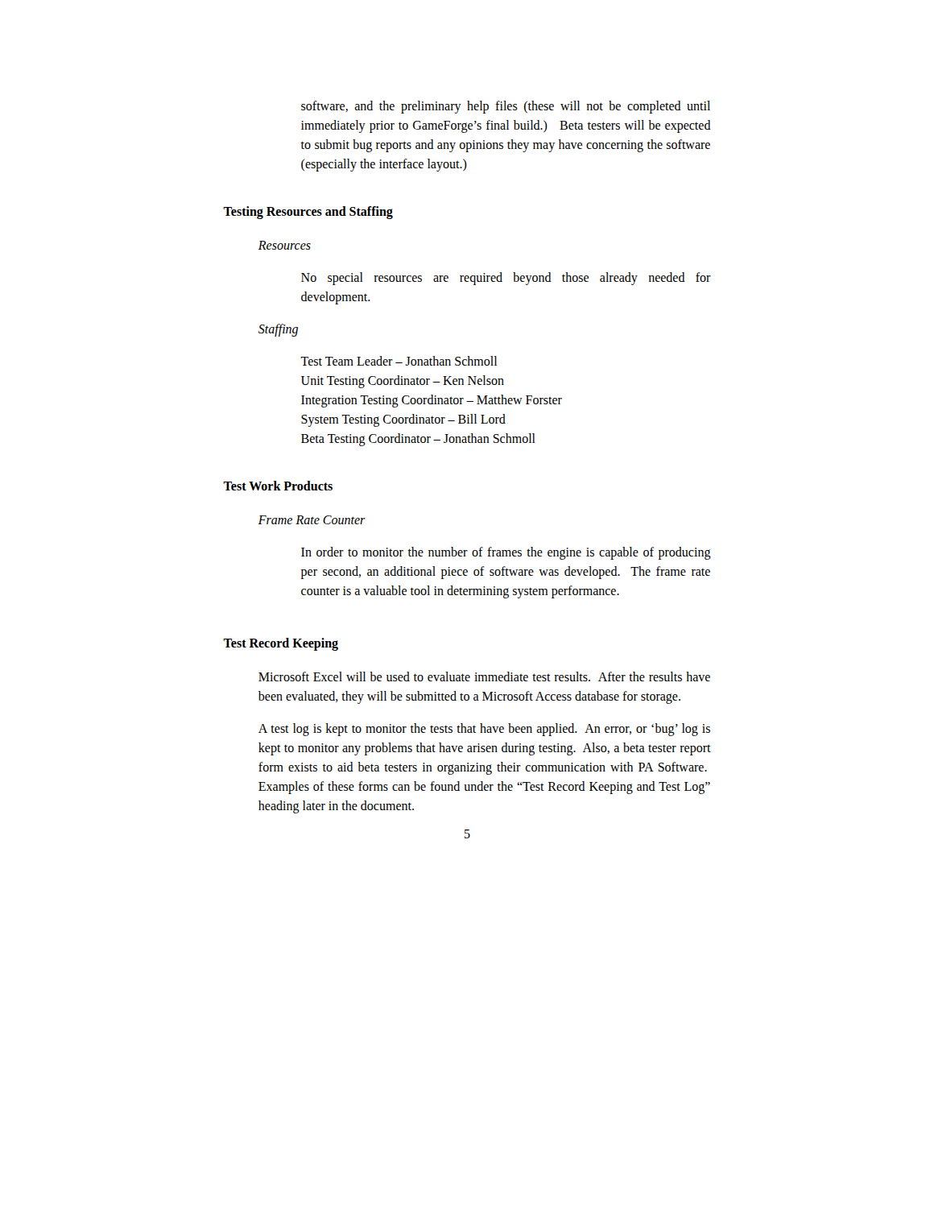software, and the preliminary help files (these will not be completed until immediately prior to GameForge’s final build.) Beta testers will be expected to submit bug reports and any opinions they may have concerning the software (especially the interface layout.)
Testing Resources and Staffing
Resources
No special resources are required beyond those already needed for development.
Staffing
Test Team Leader – Jonathan Schmoll
Unit Testing Coordinator – Ken Nelson
Integration Testing Coordinator – Matthew Forster
System Testing Coordinator – Bill Lord
Beta Testing Coordinator – Jonathan Schmoll
Test Work Products
Frame Rate Counter
In order to monitor the number of frames the engine is capable of producing per second, an additional piece of software was developed. The frame rate counter is a valuable tool in determining system performance.
Test Record Keeping
Microsoft Excel will be used to evaluate immediate test results. After the results have been evaluated, they will be submitted to a Microsoft Access database for storage.
A test log is kept to monitor the tests that have been applied. An error, or ‘bug’ log is kept to monitor any problems that have arisen during testing. Also, a beta tester report form exists to aid beta testers in organizing their communication with PA Software. Examples of these forms can be found under the “Test Record Keeping and Test Log” heading later in the document.
5